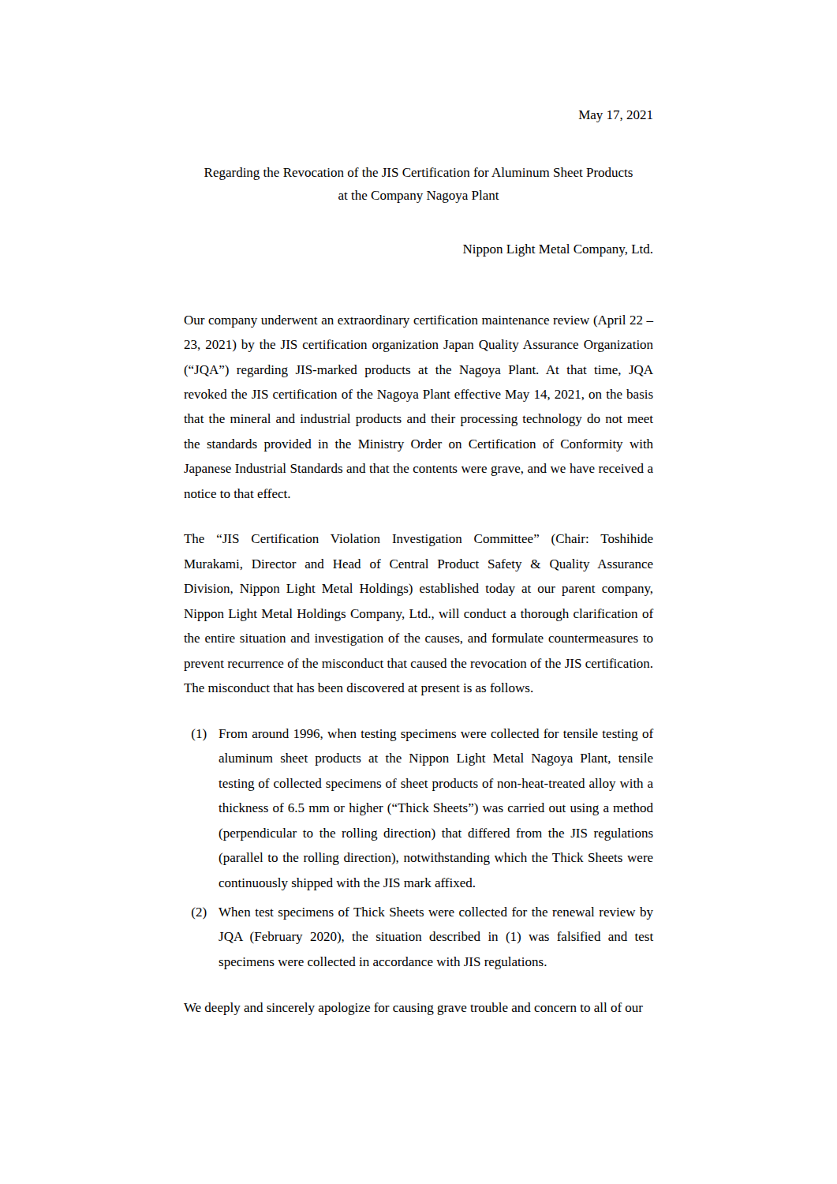May 17, 2021
Regarding the Revocation of the JIS Certification for Aluminum Sheet Products
at the Company Nagoya Plant
Nippon Light Metal Company, Ltd.
Our company underwent an extraordinary certification maintenance review (April 22 – 23, 2021) by the JIS certification organization Japan Quality Assurance Organization (“JQA”) regarding JIS-marked products at the Nagoya Plant. At that time, JQA revoked the JIS certification of the Nagoya Plant effective May 14, 2021, on the basis that the mineral and industrial products and their processing technology do not meet the standards provided in the Ministry Order on Certification of Conformity with Japanese Industrial Standards and that the contents were grave, and we have received a notice to that effect.
The “JIS Certification Violation Investigation Committee” (Chair: Toshihide Murakami, Director and Head of Central Product Safety & Quality Assurance Division, Nippon Light Metal Holdings) established today at our parent company, Nippon Light Metal Holdings Company, Ltd., will conduct a thorough clarification of the entire situation and investigation of the causes, and formulate countermeasures to prevent recurrence of the misconduct that caused the revocation of the JIS certification. The misconduct that has been discovered at present is as follows.
(1) From around 1996, when testing specimens were collected for tensile testing of aluminum sheet products at the Nippon Light Metal Nagoya Plant, tensile testing of collected specimens of sheet products of non-heat-treated alloy with a thickness of 6.5 mm or higher (“Thick Sheets”) was carried out using a method (perpendicular to the rolling direction) that differed from the JIS regulations (parallel to the rolling direction), notwithstanding which the Thick Sheets were continuously shipped with the JIS mark affixed.
(2) When test specimens of Thick Sheets were collected for the renewal review by JQA (February 2020), the situation described in (1) was falsified and test specimens were collected in accordance with JIS regulations.
We deeply and sincerely apologize for causing grave trouble and concern to all of our